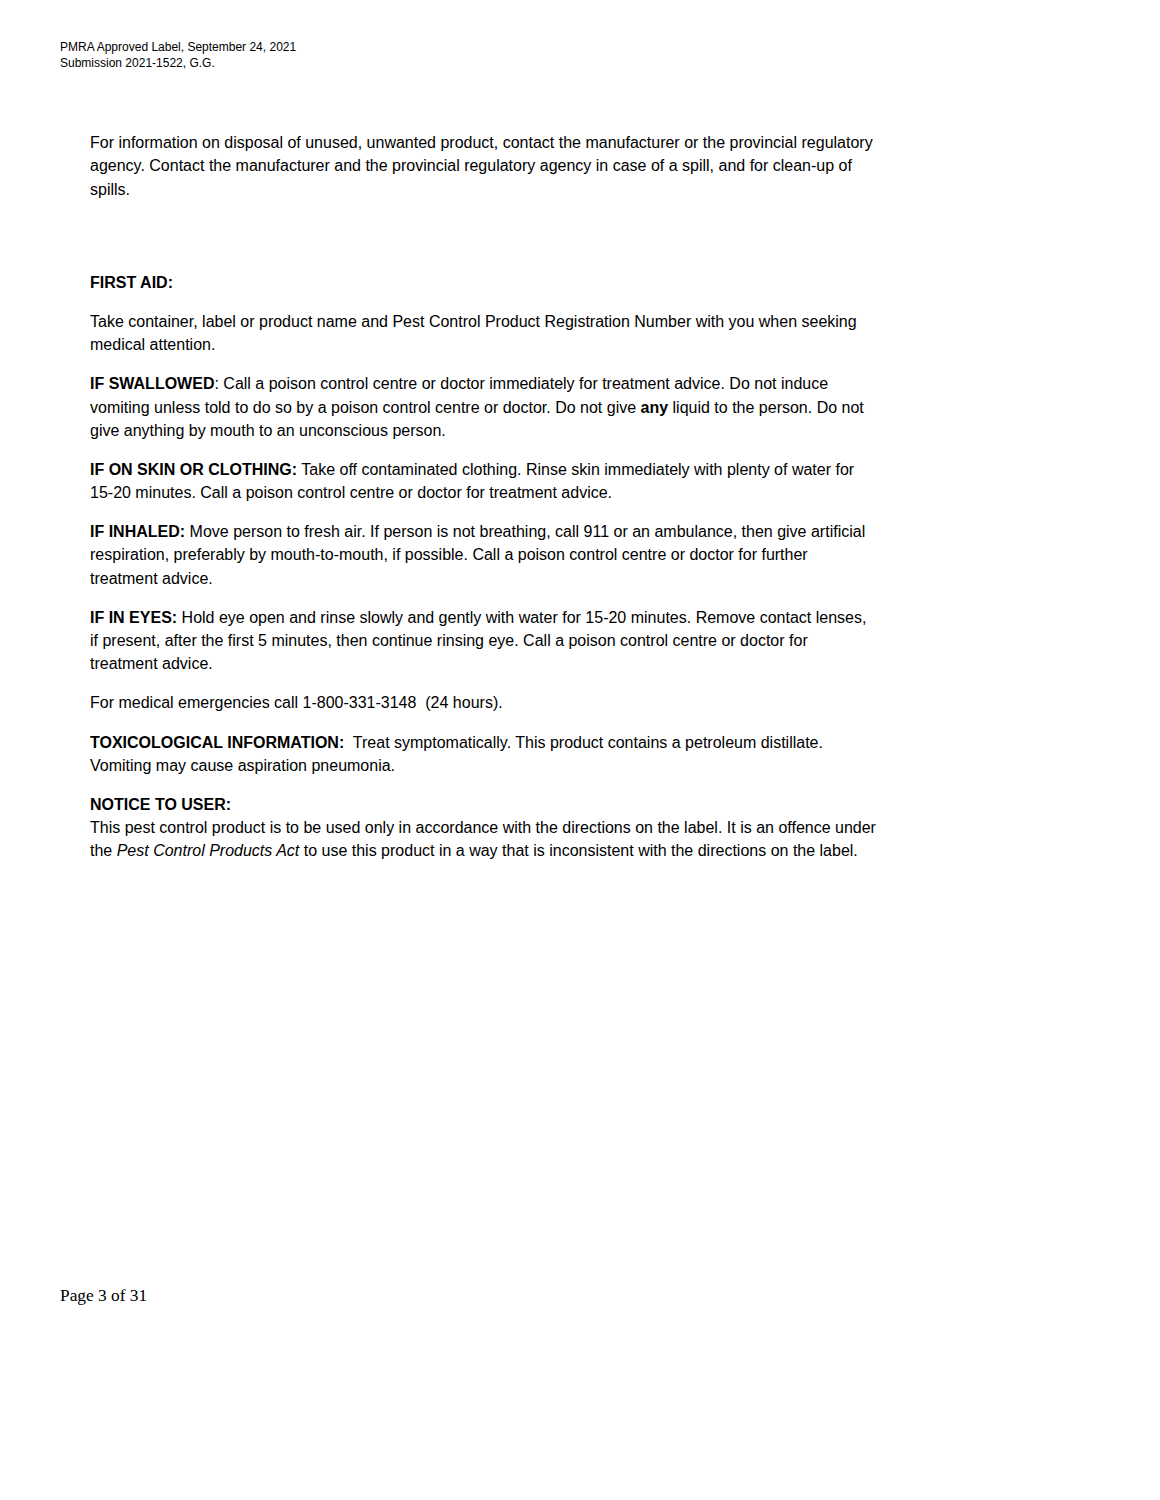PMRA Approved Label, September 24, 2021
Submission 2021-1522, G.G.
For information on disposal of unused, unwanted product, contact the manufacturer or the provincial regulatory agency. Contact the manufacturer and the provincial regulatory agency in case of a spill, and for clean-up of spills.
FIRST AID:
Take container, label or product name and Pest Control Product Registration Number with you when seeking medical attention.
IF SWALLOWED: Call a poison control centre or doctor immediately for treatment advice. Do not induce vomiting unless told to do so by a poison control centre or doctor. Do not give any liquid to the person. Do not give anything by mouth to an unconscious person.
IF ON SKIN OR CLOTHING: Take off contaminated clothing. Rinse skin immediately with plenty of water for 15-20 minutes. Call a poison control centre or doctor for treatment advice.
IF INHALED: Move person to fresh air. If person is not breathing, call 911 or an ambulance, then give artificial respiration, preferably by mouth-to-mouth, if possible. Call a poison control centre or doctor for further treatment advice.
IF IN EYES: Hold eye open and rinse slowly and gently with water for 15-20 minutes. Remove contact lenses, if present, after the first 5 minutes, then continue rinsing eye. Call a poison control centre or doctor for treatment advice.
For medical emergencies call 1-800-331-3148 (24 hours).
TOXICOLOGICAL INFORMATION: Treat symptomatically. This product contains a petroleum distillate. Vomiting may cause aspiration pneumonia.
NOTICE TO USER:
This pest control product is to be used only in accordance with the directions on the label. It is an offence under the Pest Control Products Act to use this product in a way that is inconsistent with the directions on the label.
Page 3 of 31